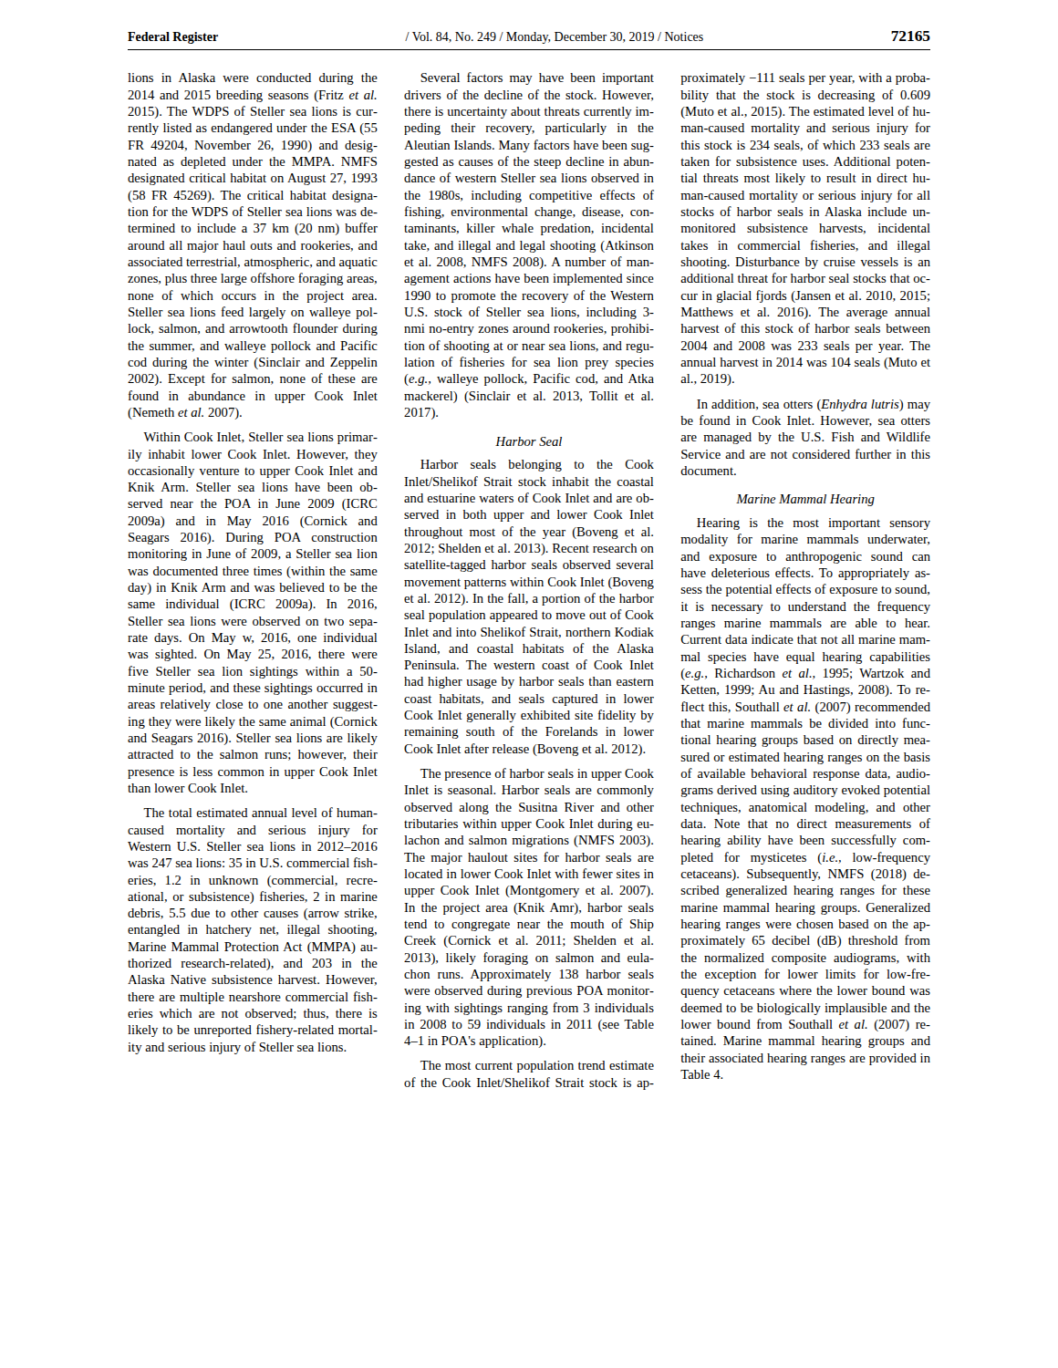Federal Register
/ Vol. 84, No. 249 / Monday, December 30, 2019 / Notices
72165
lions in Alaska were conducted during the 2014 and 2015 breeding seasons (Fritz et al. 2015). The WDPS of Steller sea lions is currently listed as endangered under the ESA (55 FR 49204, November 26, 1990) and designated as depleted under the MMPA. NMFS designated critical habitat on August 27, 1993 (58 FR 45269). The critical habitat designation for the WDPS of Steller sea lions was determined to include a 37 km (20 nm) buffer around all major haul outs and rookeries, and associated terrestrial, atmospheric, and aquatic zones, plus three large offshore foraging areas, none of which occurs in the project area. Steller sea lions feed largely on walleye pollock, salmon, and arrowtooth flounder during the summer, and walleye pollock and Pacific cod during the winter (Sinclair and Zeppelin 2002). Except for salmon, none of these are found in abundance in upper Cook Inlet (Nemeth et al. 2007).
Within Cook Inlet, Steller sea lions primarily inhabit lower Cook Inlet. However, they occasionally venture to upper Cook Inlet and Knik Arm. Steller sea lions have been observed near the POA in June 2009 (ICRC 2009a) and in May 2016 (Cornick and Seagars 2016). During POA construction monitoring in June of 2009, a Steller sea lion was documented three times (within the same day) in Knik Arm and was believed to be the same individual (ICRC 2009a). In 2016, Steller sea lions were observed on two separate days. On May w, 2016, one individual was sighted. On May 25, 2016, there were five Steller sea lion sightings within a 50-minute period, and these sightings occurred in areas relatively close to one another suggesting they were likely the same animal (Cornick and Seagars 2016). Steller sea lions are likely attracted to the salmon runs; however, their presence is less common in upper Cook Inlet than lower Cook Inlet.
The total estimated annual level of human-caused mortality and serious injury for Western U.S. Steller sea lions in 2012–2016 was 247 sea lions: 35 in U.S. commercial fisheries, 1.2 in unknown (commercial, recreational, or subsistence) fisheries, 2 in marine debris, 5.5 due to other causes (arrow strike, entangled in hatchery net, illegal shooting, Marine Mammal Protection Act (MMPA) authorized research-related), and 203 in the Alaska Native subsistence harvest. However, there are multiple nearshore commercial fisheries which are not observed; thus, there is likely to be unreported fishery-related mortality and serious injury of Steller sea lions.
Several factors may have been important drivers of the decline of the stock. However, there is uncertainty about threats currently impeding their recovery, particularly in the Aleutian Islands. Many factors have been suggested as causes of the steep decline in abundance of western Steller sea lions observed in the 1980s, including competitive effects of fishing, environmental change, disease, contaminants, killer whale predation, incidental take, and illegal and legal shooting (Atkinson et al. 2008, NMFS 2008). A number of management actions have been implemented since 1990 to promote the recovery of the Western U.S. stock of Steller sea lions, including 3-nmi no-entry zones around rookeries, prohibition of shooting at or near sea lions, and regulation of fisheries for sea lion prey species (e.g., walleye pollock, Pacific cod, and Atka mackerel) (Sinclair et al. 2013, Tollit et al. 2017).
Harbor Seal
Harbor seals belonging to the Cook Inlet/Shelikof Strait stock inhabit the coastal and estuarine waters of Cook Inlet and are observed in both upper and lower Cook Inlet throughout most of the year (Boveng et al. 2012; Shelden et al. 2013). Recent research on satellite-tagged harbor seals observed several movement patterns within Cook Inlet (Boveng et al. 2012). In the fall, a portion of the harbor seal population appeared to move out of Cook Inlet and into Shelikof Strait, northern Kodiak Island, and coastal habitats of the Alaska Peninsula. The western coast of Cook Inlet had higher usage by harbor seals than eastern coast habitats, and seals captured in lower Cook Inlet generally exhibited site fidelity by remaining south of the Forelands in lower Cook Inlet after release (Boveng et al. 2012).
The presence of harbor seals in upper Cook Inlet is seasonal. Harbor seals are commonly observed along the Susitna River and other tributaries within upper Cook Inlet during eulachon and salmon migrations (NMFS 2003). The major haulout sites for harbor seals are located in lower Cook Inlet with fewer sites in upper Cook Inlet (Montgomery et al. 2007). In the project area (Knik Amr), harbor seals tend to congregate near the mouth of Ship Creek (Cornick et al. 2011; Shelden et al. 2013), likely foraging on salmon and eulachon runs. Approximately 138 harbor seals were observed during previous POA monitoring with sightings ranging from 3 individuals in 2008 to 59 individuals in 2011 (see Table 4–1 in POA's application).
The most current population trend estimate of the Cook Inlet/Shelikof Strait stock is approximately −111 seals per year, with a probability that the stock is decreasing of 0.609 (Muto et al., 2015). The estimated level of human-caused mortality and serious injury for this stock is 234 seals, of which 233 seals are taken for subsistence uses. Additional potential threats most likely to result in direct human-caused mortality or serious injury for all stocks of harbor seals in Alaska include unmonitored subsistence harvests, incidental takes in commercial fisheries, and illegal shooting. Disturbance by cruise vessels is an additional threat for harbor seal stocks that occur in glacial fjords (Jansen et al. 2010, 2015; Matthews et al. 2016). The average annual harvest of this stock of harbor seals between 2004 and 2008 was 233 seals per year. The annual harvest in 2014 was 104 seals (Muto et al., 2019).
In addition, sea otters (Enhydra lutris) may be found in Cook Inlet. However, sea otters are managed by the U.S. Fish and Wildlife Service and are not considered further in this document.
Marine Mammal Hearing
Hearing is the most important sensory modality for marine mammals underwater, and exposure to anthropogenic sound can have deleterious effects. To appropriately assess the potential effects of exposure to sound, it is necessary to understand the frequency ranges marine mammals are able to hear. Current data indicate that not all marine mammal species have equal hearing capabilities (e.g., Richardson et al., 1995; Wartzok and Ketten, 1999; Au and Hastings, 2008). To reflect this, Southall et al. (2007) recommended that marine mammals be divided into functional hearing groups based on directly measured or estimated hearing ranges on the basis of available behavioral response data, audiograms derived using auditory evoked potential techniques, anatomical modeling, and other data. Note that no direct measurements of hearing ability have been successfully completed for mysticetes (i.e., low-frequency cetaceans). Subsequently, NMFS (2018) described generalized hearing ranges for these marine mammal hearing groups. Generalized hearing ranges were chosen based on the approximately 65 decibel (dB) threshold from the normalized composite audiograms, with the exception for lower limits for low-frequency cetaceans where the lower bound was deemed to be biologically implausible and the lower bound from Southall et al. (2007) retained. Marine mammal hearing groups and their associated hearing ranges are provided in Table 4.